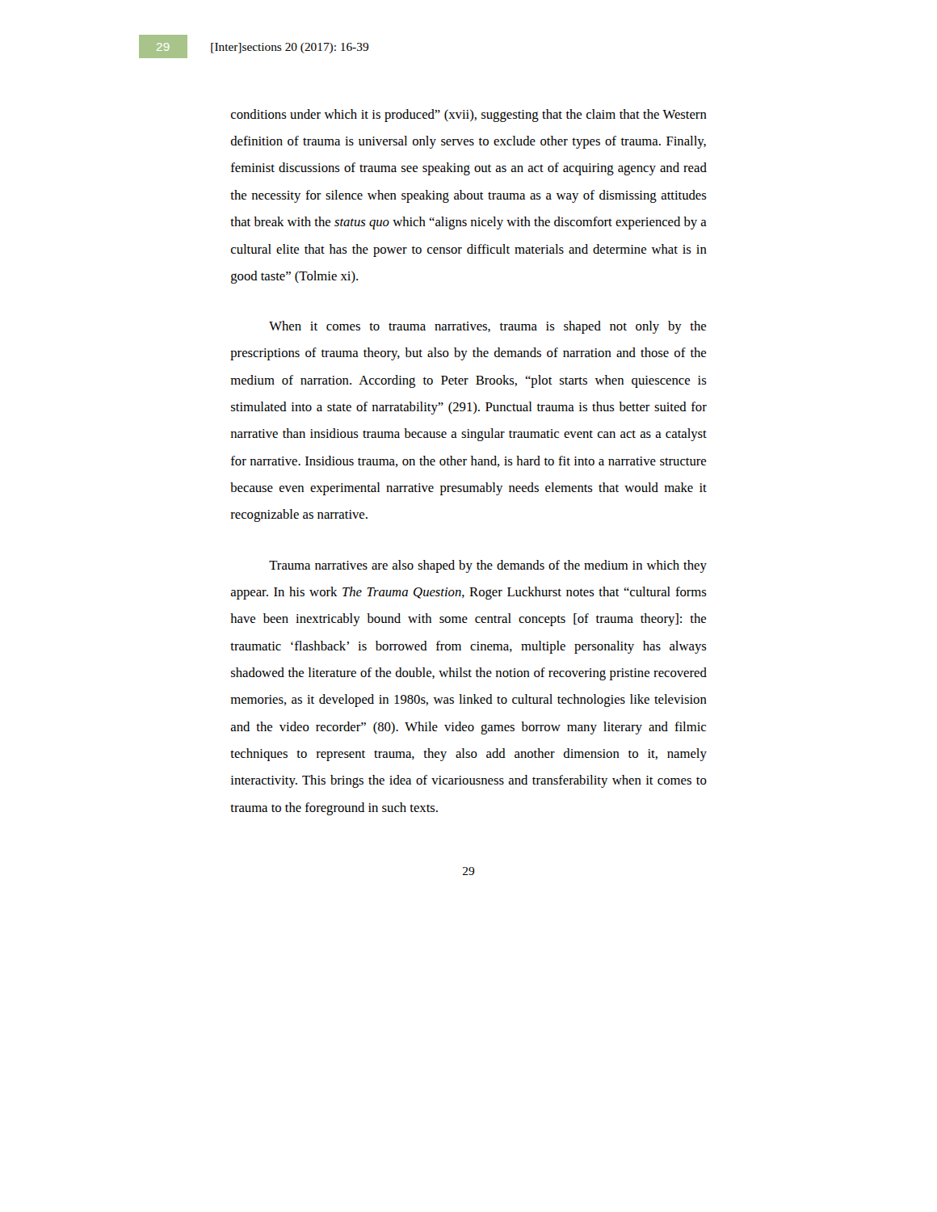29
[Inter]sections 20 (2017): 16-39
conditions under which it is produced” (xvii), suggesting that the claim that the Western definition of trauma is universal only serves to exclude other types of trauma. Finally, feminist discussions of trauma see speaking out as an act of acquiring agency and read the necessity for silence when speaking about trauma as a way of dismissing attitudes that break with the status quo which “aligns nicely with the discomfort experienced by a cultural elite that has the power to censor difficult materials and determine what is in good taste” (Tolmie xi).
When it comes to trauma narratives, trauma is shaped not only by the prescriptions of trauma theory, but also by the demands of narration and those of the medium of narration. According to Peter Brooks, “plot starts when quiescence is stimulated into a state of narratability” (291). Punctual trauma is thus better suited for narrative than insidious trauma because a singular traumatic event can act as a catalyst for narrative. Insidious trauma, on the other hand, is hard to fit into a narrative structure because even experimental narrative presumably needs elements that would make it recognizable as narrative.
Trauma narratives are also shaped by the demands of the medium in which they appear. In his work The Trauma Question, Roger Luckhurst notes that “cultural forms have been inextricably bound with some central concepts [of trauma theory]: the traumatic ‘flashback’ is borrowed from cinema, multiple personality has always shadowed the literature of the double, whilst the notion of recovering pristine recovered memories, as it developed in 1980s, was linked to cultural technologies like television and the video recorder” (80). While video games borrow many literary and filmic techniques to represent trauma, they also add another dimension to it, namely interactivity. This brings the idea of vicariousness and transferability when it comes to trauma to the foreground in such texts.
29